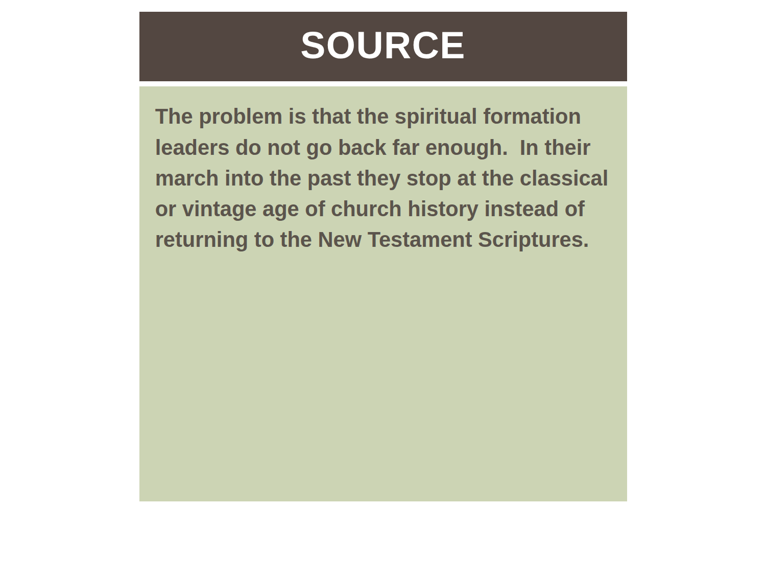Source
The problem is that the spiritual formation leaders do not go back far enough. In their march into the past they stop at the classical or vintage age of church history instead of returning to the New Testament Scriptures.